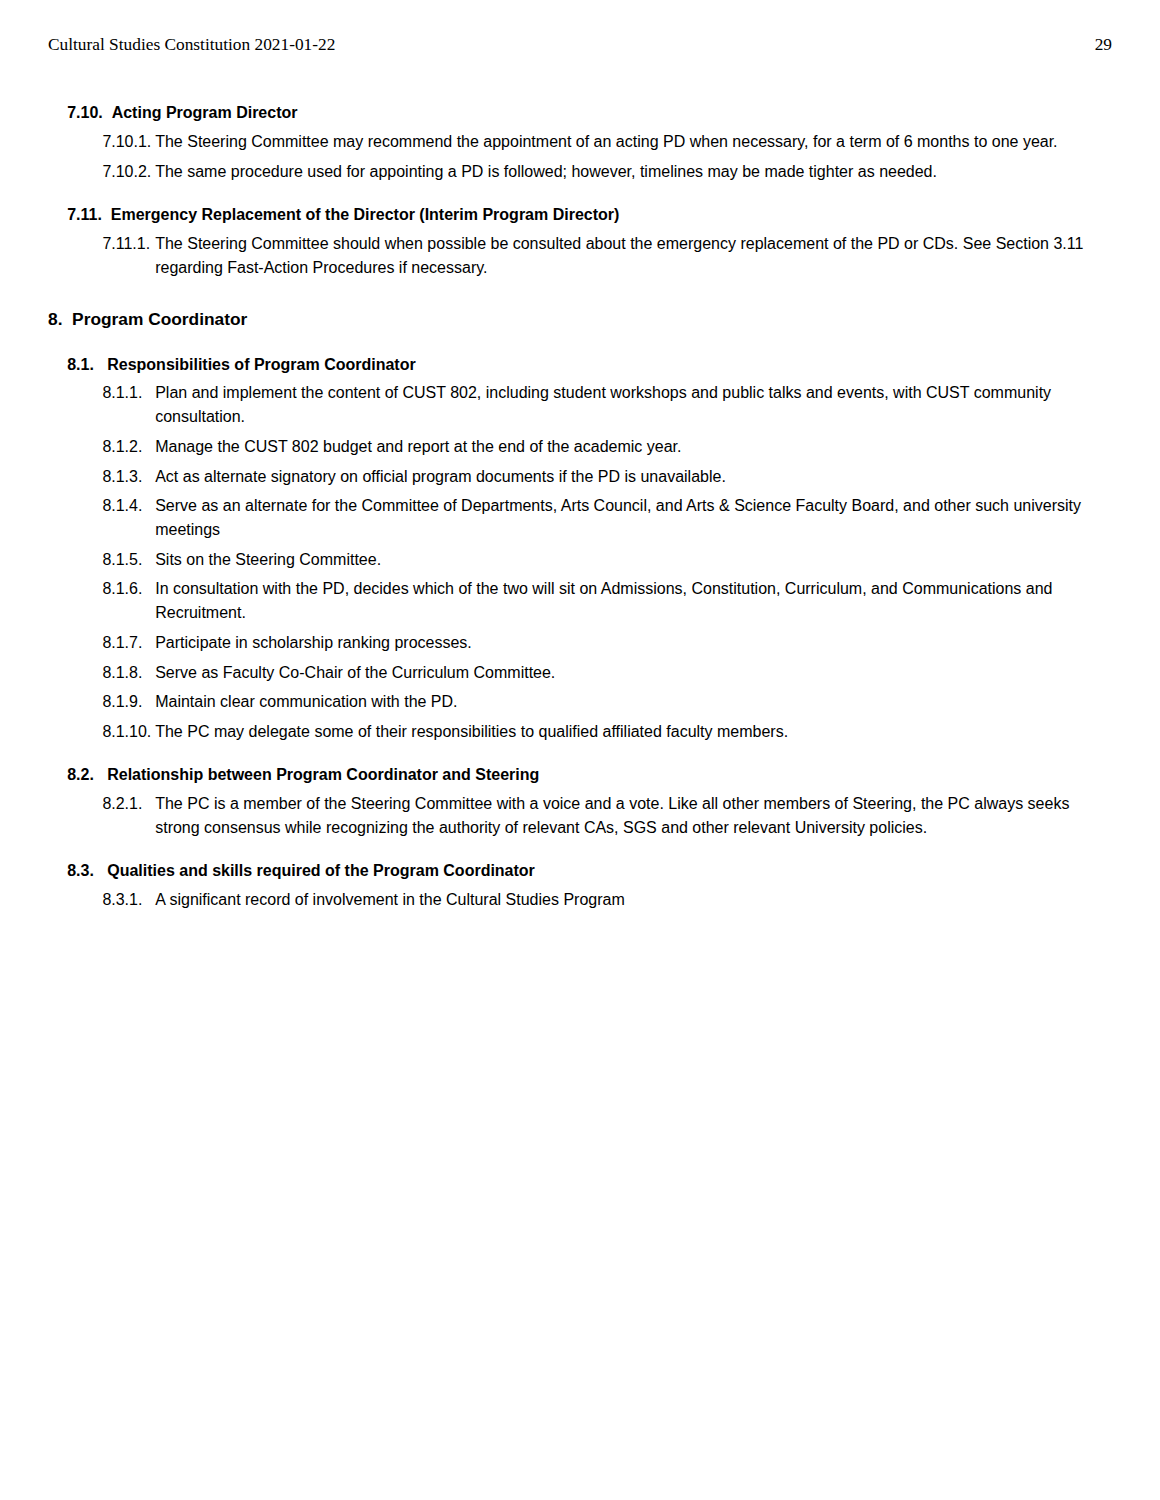Cultural Studies Constitution 2021-01-22 29
7.10. Acting Program Director
7.10.1.
The Steering Committee may recommend the appointment of an acting PD when necessary, for a term of 6 months to one year.
7.10.2.
The same procedure used for appointing a PD is followed; however, timelines may be made tighter as needed.
7.11. Emergency Replacement of the Director (Interim Program Director)
7.11.1.
The Steering Committee should when possible be consulted about the emergency replacement of the PD or CDs. See Section 3.11 regarding Fast-Action Procedures if necessary.
8. Program Coordinator
8.1. Responsibilities of Program Coordinator
8.1.1.
Plan and implement the content of CUST 802, including student workshops and public talks and events, with CUST community consultation.
8.1.2.
Manage the CUST 802 budget and report at the end of the academic year.
8.1.3.
Act as alternate signatory on official program documents if the PD is unavailable.
8.1.4.
Serve as an alternate for the Committee of Departments, Arts Council, and Arts & Science Faculty Board, and other such university meetings
8.1.5.
Sits on the Steering Committee.
8.1.6.
In consultation with the PD, decides which of the two will sit on Admissions, Constitution, Curriculum, and Communications and Recruitment.
8.1.7.
Participate in scholarship ranking processes.
8.1.8.
Serve as Faculty Co-Chair of the Curriculum Committee.
8.1.9.
Maintain clear communication with the PD.
8.1.10.
The PC may delegate some of their responsibilities to qualified affiliated faculty members.
8.2. Relationship between Program Coordinator and Steering
8.2.1.
The PC is a member of the Steering Committee with a voice and a vote. Like all other members of Steering, the PC always seeks strong consensus while recognizing the authority of relevant CAs, SGS and other relevant University policies.
8.3. Qualities and skills required of the Program Coordinator
8.3.1.
A significant record of involvement in the Cultural Studies Program